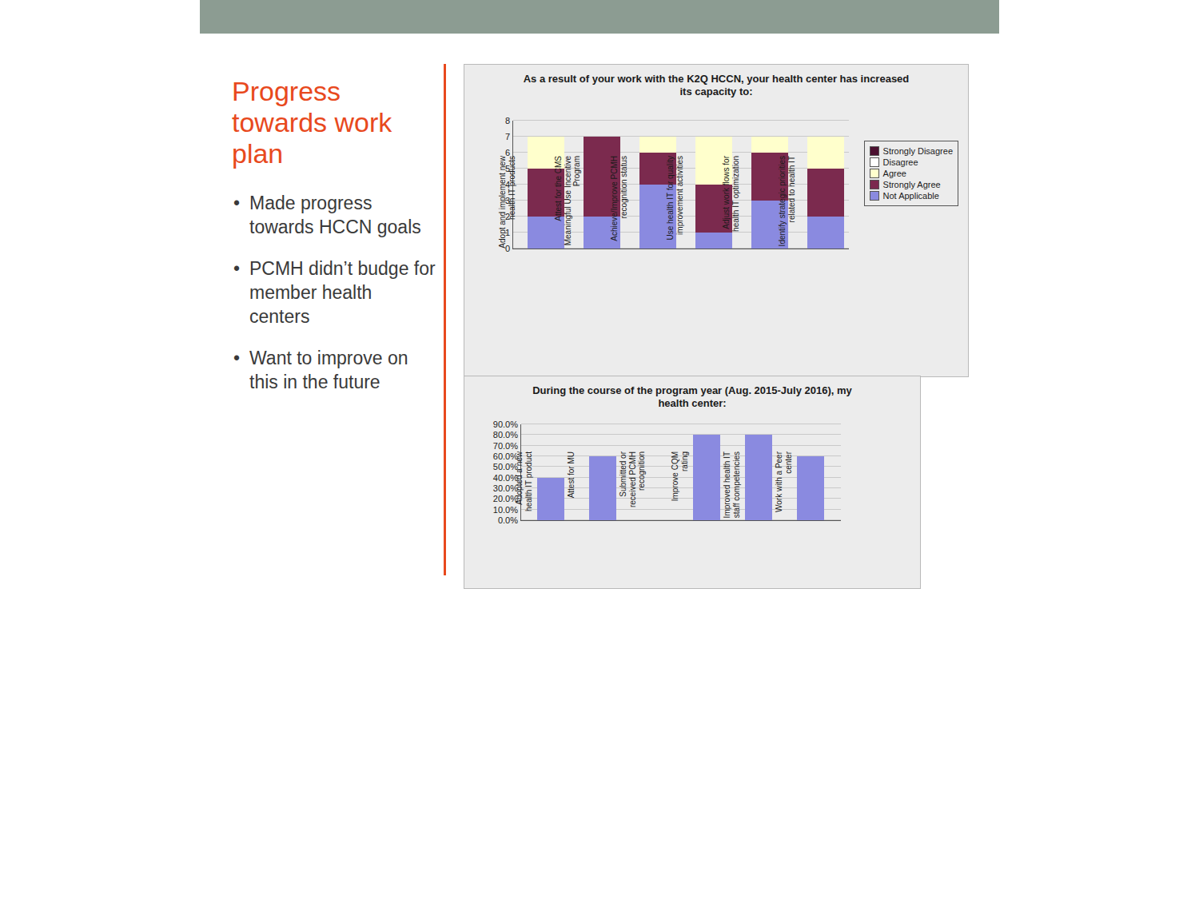Progress towards work plan
Made progress towards HCCN goals
PCMH didn’t budge for member health centers
Want to improve on this in the future
As a result of your work with the K2Q HCCN, your health center has increased
its capacity to:
0
1
2
3
4
5
6
7
8
Adopt and implement new health IT products
Attest for the CMS Meaningful Use Incentive Program
Achieve/Improve PCMH recognition status
Use health IT for quality improvement activities
Adjust work flows for health IT optimization
Identify strategic priorities related to health IT
Strongly Disagree
Disagree
Agree
Strongly Agree
Not Applicable
During the course of the program year (Aug. 2015-July 2016), my
health center:
0.0%
10.0%
20.0%
30.0%
40.0%
50.0%
60.0%
70.0%
80.0%
90.0%
Adopted a new health IT product
Attest for MU
Submitted or received PCMH recognition
Improve CQM rating
Improved health IT staff competencies
Work with a Peer center